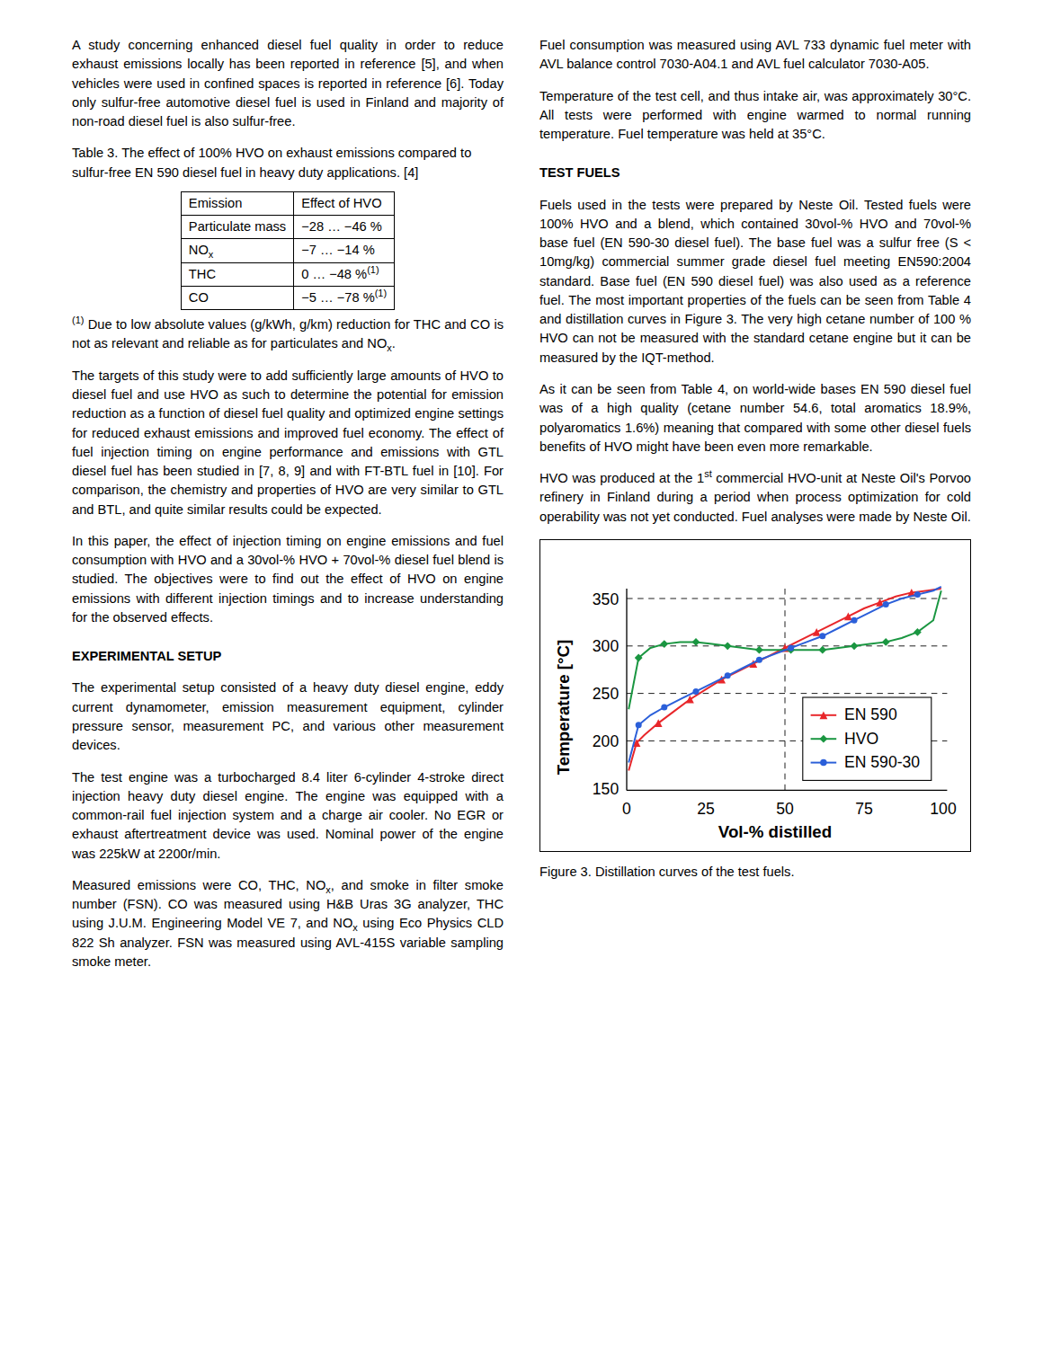A study concerning enhanced diesel fuel quality in order to reduce exhaust emissions locally has been reported in reference [5], and when vehicles were used in confined spaces is reported in reference [6]. Today only sulfur-free automotive diesel fuel is used in Finland and majority of non-road diesel fuel is also sulfur-free.
Table 3. The effect of 100% HVO on exhaust emissions compared to sulfur-free EN 590 diesel fuel in heavy duty applications. [4]
| Emission | Effect of HVO |
| Particulate mass | −28 … −46 % |
| NO x | −7 … −14 % |
| THC | 0 … −48 % (1) |
| CO | −5 … −78 % (1) |
(1) Due to low absolute values (g/kWh, g/km) reduction for THC and CO is not as relevant and reliable as for particulates and NOx.
The targets of this study were to add sufficiently large amounts of HVO to diesel fuel and use HVO as such to determine the potential for emission reduction as a function of diesel fuel quality and optimized engine settings for reduced exhaust emissions and improved fuel economy. The effect of fuel injection timing on engine performance and emissions with GTL diesel fuel has been studied in [7, 8, 9] and with FT-BTL fuel in [10]. For comparison, the chemistry and properties of HVO are very similar to GTL and BTL, and quite similar results could be expected.
In this paper, the effect of injection timing on engine emissions and fuel consumption with HVO and a 30vol-% HVO + 70vol-% diesel fuel blend is studied. The objectives were to find out the effect of HVO on engine emissions with different injection timings and to increase understanding for the observed effects.
Experimental Setup
The experimental setup consisted of a heavy duty diesel engine, eddy current dynamometer, emission measurement equipment, cylinder pressure sensor, measurement PC, and various other measurement devices.
The test engine was a turbocharged 8.4 liter 6-cylinder 4-stroke direct injection heavy duty diesel engine. The engine was equipped with a common-rail fuel injection system and a charge air cooler. No EGR or exhaust aftertreatment device was used. Nominal power of the engine was 225kW at 2200r/min.
Measured emissions were CO, THC, NOx, and smoke in filter smoke number (FSN). CO was measured using H&B Uras 3G analyzer, THC using J.U.M. Engineering Model VE 7, and NOx using Eco Physics CLD 822 Sh analyzer. FSN was measured using AVL-415S variable sampling smoke meter.
Fuel consumption was measured using AVL 733 dynamic fuel meter with AVL balance control 7030-A04.1 and AVL fuel calculator 7030-A05.
Temperature of the test cell, and thus intake air, was approximately 30°C. All tests were performed with engine warmed to normal running temperature. Fuel temperature was held at 35°C.
Test Fuels
Fuels used in the tests were prepared by Neste Oil. Tested fuels were 100% HVO and a blend, which contained 30vol-% HVO and 70vol-% base fuel (EN 590-30 diesel fuel). The base fuel was a sulfur free (S < 10mg/kg) commercial summer grade diesel fuel meeting EN590:2004 standard. Base fuel (EN 590 diesel fuel) was also used as a reference fuel. The most important properties of the fuels can be seen from Table 4 and distillation curves in Figure 3. The very high cetane number of 100 % HVO can not be measured with the standard cetane engine but it can be measured by the IQT-method.
As it can be seen from Table 4, on world-wide bases EN 590 diesel fuel was of a high quality (cetane number 54.6, total aromatics 18.9%, polyaromatics 1.6%) meaning that compared with some other diesel fuels benefits of HVO might have been even more remarkable.
HVO was produced at the 1st commercial HVO-unit at Neste Oil's Porvoo refinery in Finland during a period when process optimization for cold operability was not yet conducted. Fuel analyses were made by Neste Oil.
Temperature [°C] Vol-% distilled 350 300 250 200 150 0 25 50 75 100 EN 590 HVO EN 590-30
Figure 3. Distillation curves of the test fuels.